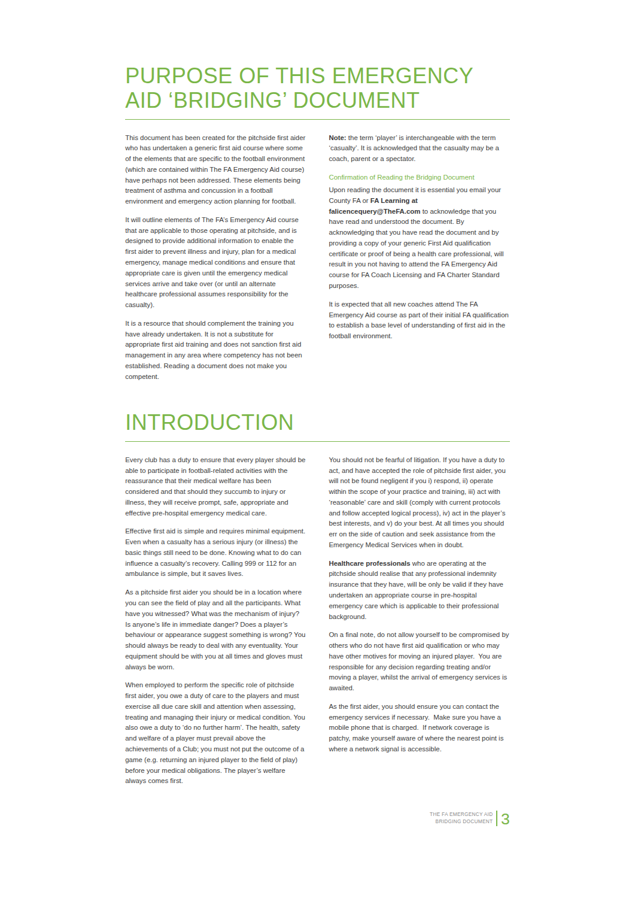Purpose of this Emergency
Aid ‘Bridging’ Document
This document has been created for the pitchside first aider who has undertaken a generic first aid course where some of the elements that are specific to the football environment (which are contained within The FA Emergency Aid course) have perhaps not been addressed. These elements being treatment of asthma and concussion in a football environment and emergency action planning for football.
It will outline elements of The FA’s Emergency Aid course that are applicable to those operating at pitchside, and is designed to provide additional information to enable the first aider to prevent illness and injury, plan for a medical emergency, manage medical conditions and ensure that appropriate care is given until the emergency medical services arrive and take over (or until an alternate healthcare professional assumes responsibility for the casualty).
It is a resource that should complement the training you have already undertaken. It is not a substitute for appropriate first aid training and does not sanction first aid management in any area where competency has not been established. Reading a document does not make you competent.
Note: the term ‘player’ is interchangeable with the term ‘casualty’. It is acknowledged that the casualty may be a coach, parent or a spectator.
Confirmation of Reading the Bridging Document
Upon reading the document it is essential you email your County FA or FA Learning at falicencequery@TheFA.com to acknowledge that you have read and understood the document. By acknowledging that you have read the document and by providing a copy of your generic First Aid qualification certificate or proof of being a health care professional, will result in you not having to attend the FA Emergency Aid course for FA Coach Licensing and FA Charter Standard purposes.
It is expected that all new coaches attend The FA Emergency Aid course as part of their initial FA qualification to establish a base level of understanding of first aid in the football environment.
Introduction
Every club has a duty to ensure that every player should be able to participate in football-related activities with the reassurance that their medical welfare has been considered and that should they succumb to injury or illness, they will receive prompt, safe, appropriate and effective pre-hospital emergency medical care.
Effective first aid is simple and requires minimal equipment. Even when a casualty has a serious injury (or illness) the basic things still need to be done. Knowing what to do can influence a casualty’s recovery. Calling 999 or 112 for an ambulance is simple, but it saves lives.
As a pitchside first aider you should be in a location where you can see the field of play and all the participants. What have you witnessed? What was the mechanism of injury? Is anyone’s life in immediate danger? Does a player’s behaviour or appearance suggest something is wrong? You should always be ready to deal with any eventuality. Your equipment should be with you at all times and gloves must always be worn.
When employed to perform the specific role of pitchside first aider, you owe a duty of care to the players and must exercise all due care skill and attention when assessing, treating and managing their injury or medical condition. You also owe a duty to ‘do no further harm’. The health, safety and welfare of a player must prevail above the achievements of a Club; you must not put the outcome of a game (e.g. returning an injured player to the field of play) before your medical obligations. The player’s welfare always comes first.
You should not be fearful of litigation. If you have a duty to act, and have accepted the role of pitchside first aider, you will not be found negligent if you i) respond, ii) operate within the scope of your practice and training, iii) act with ‘reasonable’ care and skill (comply with current protocols and follow accepted logical process), iv) act in the player’s best interests, and v) do your best. At all times you should err on the side of caution and seek assistance from the Emergency Medical Services when in doubt.
Healthcare professionals who are operating at the pitchside should realise that any professional indemnity insurance that they have, will be only be valid if they have undertaken an appropriate course in pre-hospital emergency care which is applicable to their professional background.
On a final note, do not allow yourself to be compromised by others who do not have first aid qualification or who may have other motives for moving an injured player. You are responsible for any decision regarding treating and/or moving a player, whilst the arrival of emergency services is awaited.
As the first aider, you should ensure you can contact the emergency services if necessary. Make sure you have a mobile phone that is charged. If network coverage is patchy, make yourself aware of where the nearest point is where a network signal is accessible.
The FA Emergency Aid
Bridging Document
3